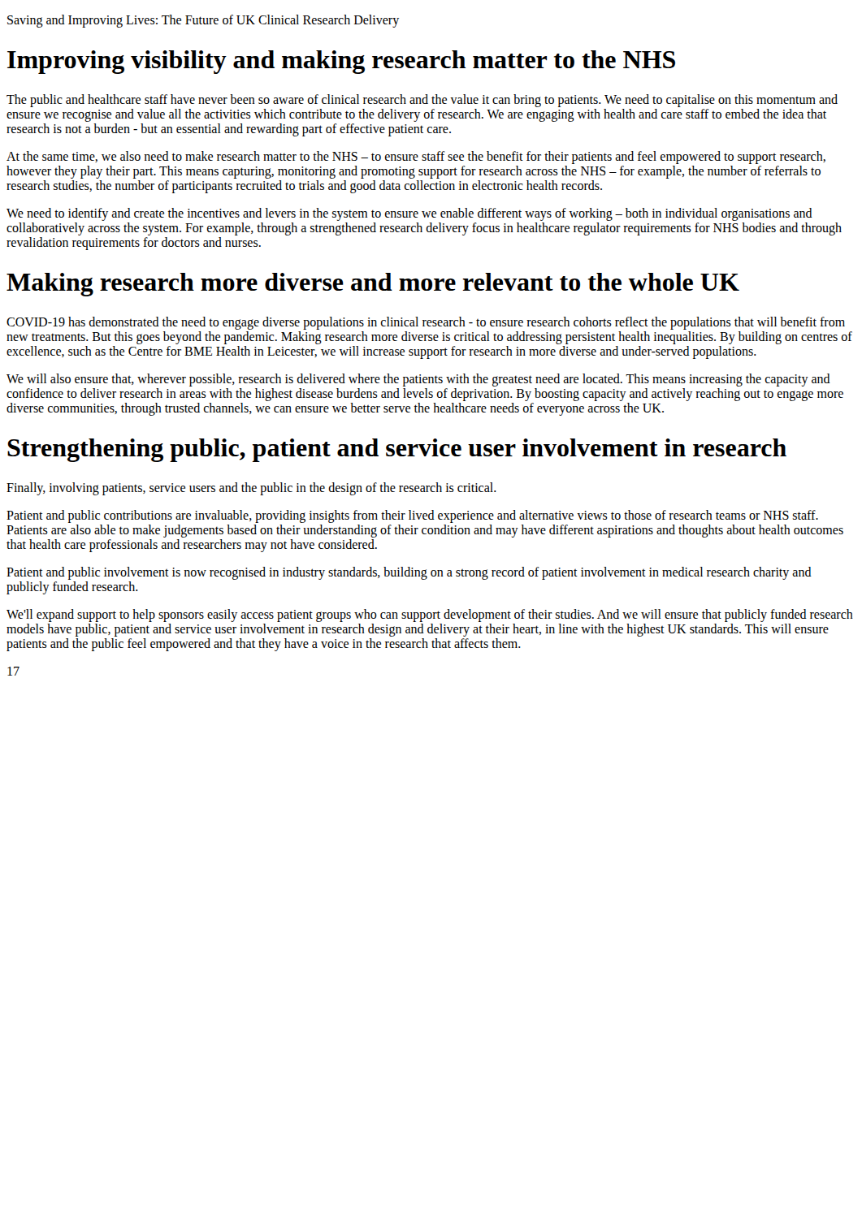Saving and Improving Lives: The Future of UK Clinical Research Delivery
Improving visibility and making research matter to the NHS
The public and healthcare staff have never been so aware of clinical research and the value it can bring to patients. We need to capitalise on this momentum and ensure we recognise and value all the activities which contribute to the delivery of research. We are engaging with health and care staff to embed the idea that research is not a burden - but an essential and rewarding part of effective patient care.
At the same time, we also need to make research matter to the NHS – to ensure staff see the benefit for their patients and feel empowered to support research, however they play their part. This means capturing, monitoring and promoting support for research across the NHS – for example, the number of referrals to research studies, the number of participants recruited to trials and good data collection in electronic health records.
We need to identify and create the incentives and levers in the system to ensure we enable different ways of working – both in individual organisations and collaboratively across the system. For example, through a strengthened research delivery focus in healthcare regulator requirements for NHS bodies and through revalidation requirements for doctors and nurses.
Making research more diverse and more relevant to the whole UK
COVID-19 has demonstrated the need to engage diverse populations in clinical research - to ensure research cohorts reflect the populations that will benefit from new treatments. But this goes beyond the pandemic. Making research more diverse is critical to addressing persistent health inequalities. By building on centres of excellence, such as the Centre for BME Health in Leicester, we will increase support for research in more diverse and under-served populations.
We will also ensure that, wherever possible, research is delivered where the patients with the greatest need are located. This means increasing the capacity and confidence to deliver research in areas with the highest disease burdens and levels of deprivation. By boosting capacity and actively reaching out to engage more diverse communities, through trusted channels, we can ensure we better serve the healthcare needs of everyone across the UK.
Strengthening public, patient and service user involvement in research
Finally, involving patients, service users and the public in the design of the research is critical.
Patient and public contributions are invaluable, providing insights from their lived experience and alternative views to those of research teams or NHS staff. Patients are also able to make judgements based on their understanding of their condition and may have different aspirations and thoughts about health outcomes that health care professionals and researchers may not have considered.
Patient and public involvement is now recognised in industry standards, building on a strong record of patient involvement in medical research charity and publicly funded research.
We'll expand support to help sponsors easily access patient groups who can support development of their studies. And we will ensure that publicly funded research models have public, patient and service user involvement in research design and delivery at their heart, in line with the highest UK standards. This will ensure patients and the public feel empowered and that they have a voice in the research that affects them.
17